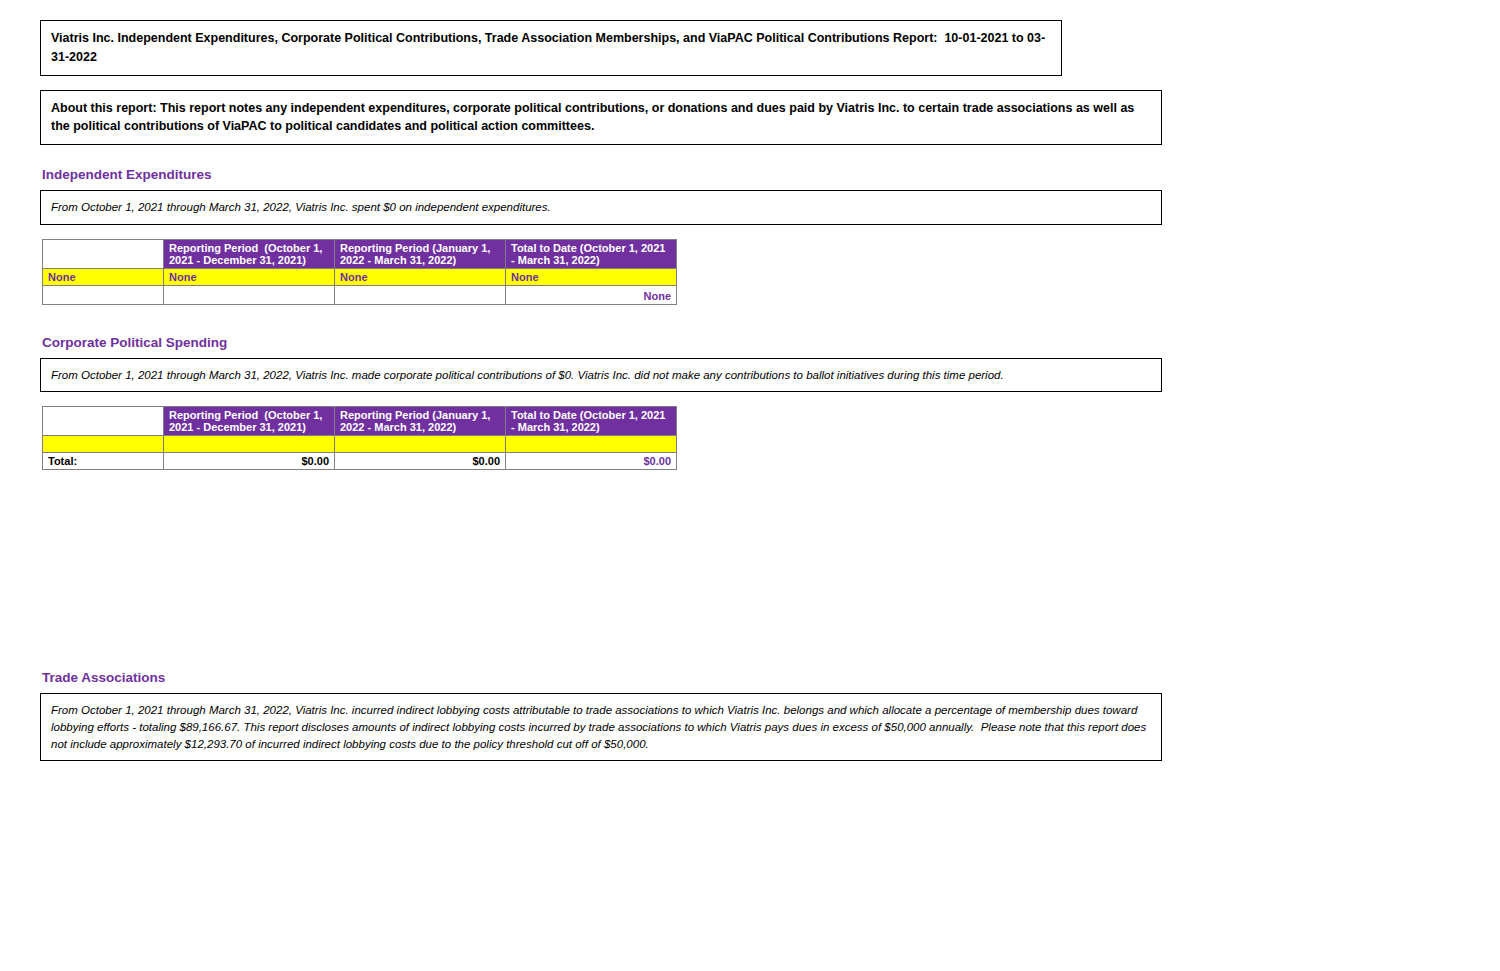Viatris Inc. Independent Expenditures, Corporate Political Contributions, Trade Association Memberships, and ViaPAC Political Contributions Report: 10-01-2021 to 03-31-2022
About this report: This report notes any independent expenditures, corporate political contributions, or donations and dues paid by Viatris Inc. to certain trade associations as well as the political contributions of ViaPAC to political candidates and political action committees.
Independent Expenditures
From October 1, 2021 through March 31, 2022, Viatris Inc. spent $0 on independent expenditures.
| | Reporting Period (October 1, 2021 - December 31, 2021) | Reporting Period (January 1, 2022 - March 31, 2022) | Total to Date (October 1, 2021 - March 31, 2022) |
| None | None | None | None |
| | | | None |
Corporate Political Spending
From October 1, 2021 through March 31, 2022, Viatris Inc. made corporate political contributions of $0. Viatris Inc. did not make any contributions to ballot initiatives during this time period.
| | Reporting Period (October 1, 2021 - December 31, 2021) | Reporting Period (January 1, 2022 - March 31, 2022) | Total to Date (October 1, 2021 - March 31, 2022) |
| Total: | $0.00 | $0.00 | $0.00 |
Trade Associations
From October 1, 2021 through March 31, 2022, Viatris Inc. incurred indirect lobbying costs attributable to trade associations to which Viatris Inc. belongs and which allocate a percentage of membership dues toward lobbying efforts - totaling $89,166.67. This report discloses amounts of indirect lobbying costs incurred by trade associations to which Viatris pays dues in excess of $50,000 annually. Please note that this report does not include approximately $12,293.70 of incurred indirect lobbying costs due to the policy threshold cut off of $50,000.